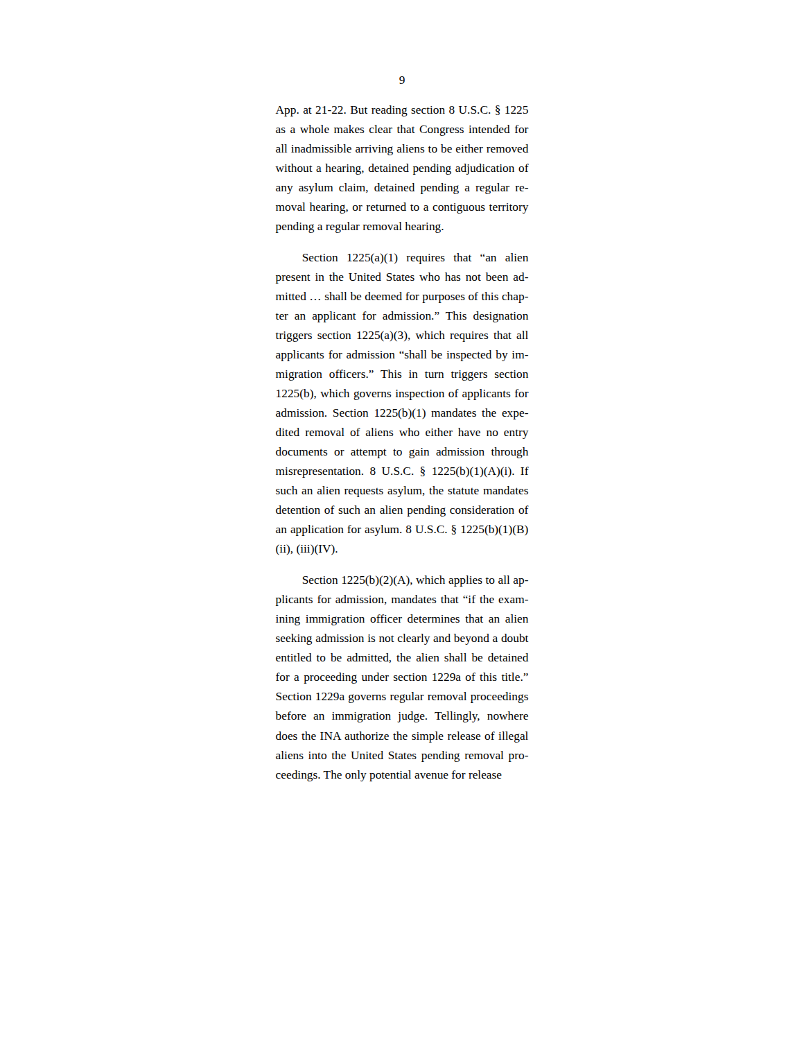9
App. at 21-22. But reading section 8 U.S.C. § 1225 as a whole makes clear that Congress intended for all inadmissible arriving aliens to be either removed without a hearing, detained pending adjudication of any asylum claim, detained pending a regular removal hearing, or returned to a contiguous territory pending a regular removal hearing.
Section 1225(a)(1) requires that “an alien present in the United States who has not been admitted … shall be deemed for purposes of this chapter an applicant for admission.” This designation triggers section 1225(a)(3), which requires that all applicants for admission “shall be inspected by immigration officers.” This in turn triggers section 1225(b), which governs inspection of applicants for admission. Section 1225(b)(1) mandates the expedited removal of aliens who either have no entry documents or attempt to gain admission through misrepresentation. 8 U.S.C. § 1225(b)(1)(A)(i). If such an alien requests asylum, the statute mandates detention of such an alien pending consideration of an application for asylum. 8 U.S.C. § 1225(b)(1)(B)(ii), (iii)(IV).
Section 1225(b)(2)(A), which applies to all applicants for admission, mandates that “if the examining immigration officer determines that an alien seeking admission is not clearly and beyond a doubt entitled to be admitted, the alien shall be detained for a proceeding under section 1229a of this title.” Section 1229a governs regular removal proceedings before an immigration judge. Tellingly, nowhere does the INA authorize the simple release of illegal aliens into the United States pending removal proceedings. The only potential avenue for release